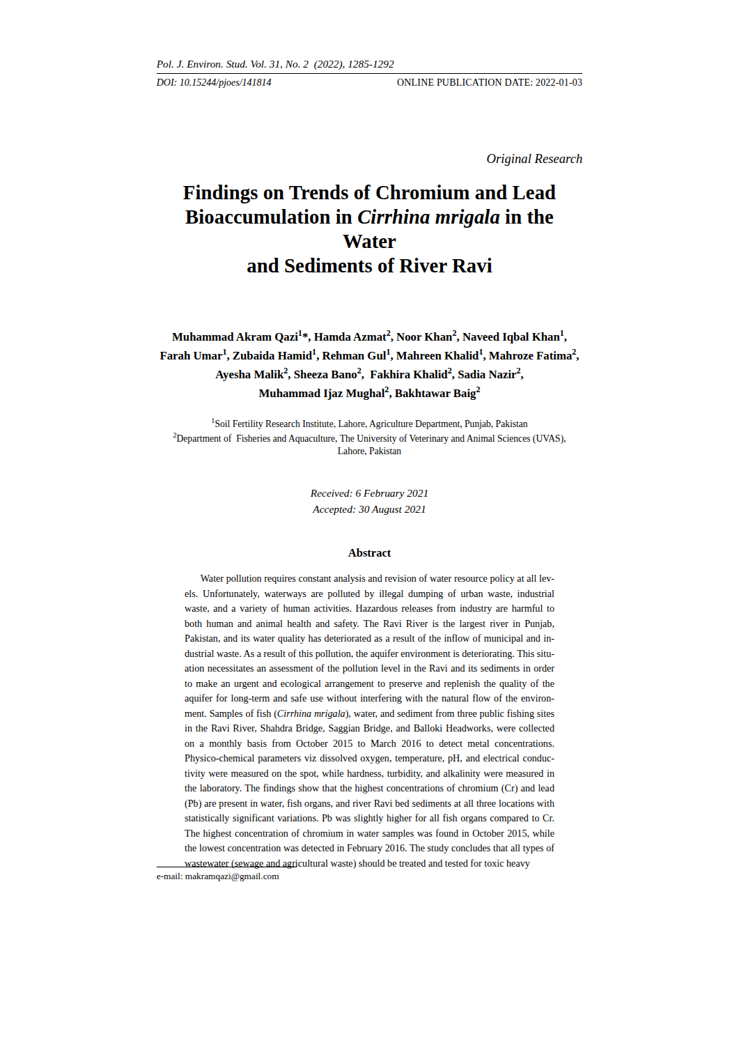Pol. J. Environ. Stud. Vol. 31, No. 2 (2022), 1285-1292
DOI: 10.15244/pjoes/141814 ONLINE PUBLICATION DATE: 2022-01-03
Original Research
Findings on Trends of Chromium and Lead
Bioaccumulation in Cirrhina mrigala in the Water
and Sediments of River Ravi
Muhammad Akram Qazi1*, Hamda Azmat2, Noor Khan2, Naveed Iqbal Khan1,
Farah Umar1, Zubaida Hamid1, Rehman Gul1, Mahreen Khalid1, Mahroze Fatima2,
Ayesha Malik2, Sheeza Bano2, Fakhira Khalid2, Sadia Nazir2,
Muhammad Ijaz Mughal2, Bakhtawar Baig2
1Soil Fertility Research Institute, Lahore, Agriculture Department, Punjab, Pakistan
2Department of Fisheries and Aquaculture, The University of Veterinary and Animal Sciences (UVAS),
Lahore, Pakistan
Received: 6 February 2021
Accepted: 30 August 2021
Abstract
Water pollution requires constant analysis and revision of water resource policy at all levels. Unfortunately, waterways are polluted by illegal dumping of urban waste, industrial waste, and a variety of human activities. Hazardous releases from industry are harmful to both human and animal health and safety. The Ravi River is the largest river in Punjab, Pakistan, and its water quality has deteriorated as a result of the inflow of municipal and industrial waste. As a result of this pollution, the aquifer environment is deteriorating. This situation necessitates an assessment of the pollution level in the Ravi and its sediments in order to make an urgent and ecological arrangement to preserve and replenish the quality of the aquifer for long-term and safe use without interfering with the natural flow of the environment. Samples of fish (Cirrhina mrigala), water, and sediment from three public fishing sites in the Ravi River, Shahdra Bridge, Saggian Bridge, and Balloki Headworks, were collected on a monthly basis from October 2015 to March 2016 to detect metal concentrations. Physico-chemical parameters viz dissolved oxygen, temperature, pH, and electrical conductivity were measured on the spot, while hardness, turbidity, and alkalinity were measured in the laboratory. The findings show that the highest concentrations of chromium (Cr) and lead (Pb) are present in water, fish organs, and river Ravi bed sediments at all three locations with statistically significant variations. Pb was slightly higher for all fish organs compared to Cr. The highest concentration of chromium in water samples was found in October 2015, while the lowest concentration was detected in February 2016. The study concludes that all types of wastewater (sewage and agricultural waste) should be treated and tested for toxic heavy
e-mail: makramqazi@gmail.com